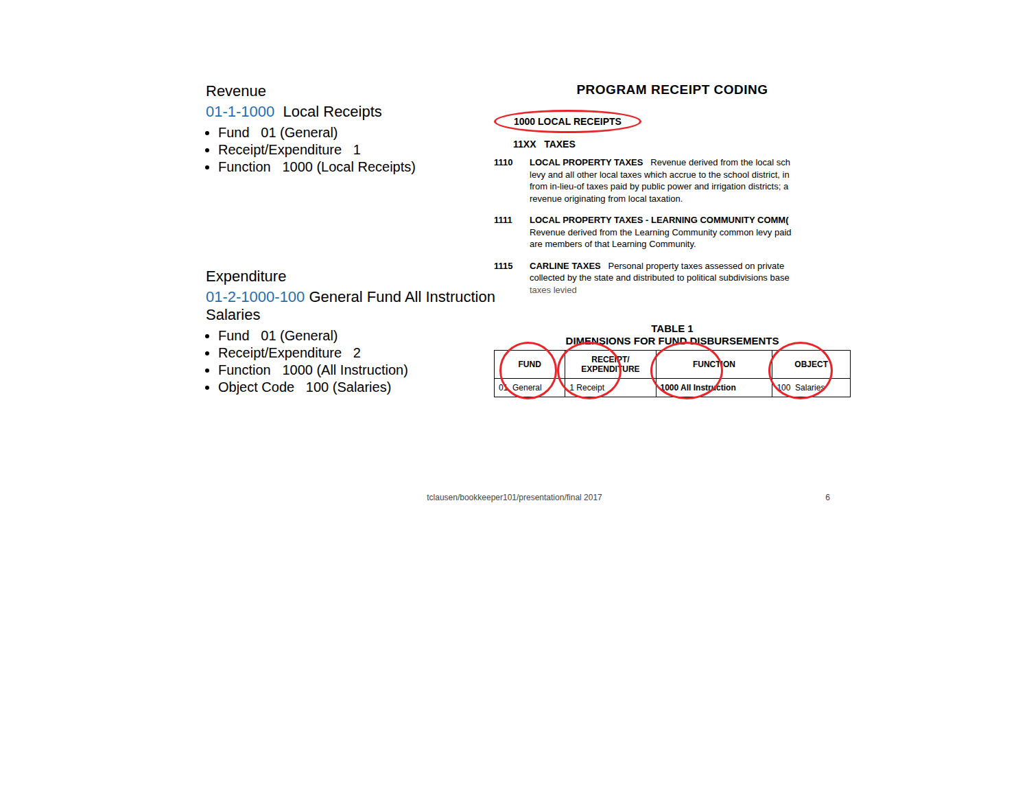Revenue
01-1-1000 Local Receipts
Fund 01 (General)
Receipt/Expenditure 1
Function 1000 (Local Receipts)
PROGRAM RECEIPT CODING
1000 LOCAL RECEIPTS
11XX TAXES
1110
LOCAL PROPERTY TAXES Revenue derived from the local sch
levy and all other local taxes which accrue to the school district, in
from in-lieu-of taxes paid by public power and irrigation districts; a
revenue originating from local taxation.
1111
LOCAL PROPERTY TAXES - LEARNING COMMUNITY COMM(
Revenue derived from the Learning Community common levy paid
are members of that Learning Community.
1115
CARLINE TAXES Personal property taxes assessed on private
collected by the state and distributed to political subdivisions base
taxes levied
Expenditure
01-2-1000-100 General Fund All Instruction Salaries
Fund 01 (General)
Receipt/Expenditure 2
Function 1000 (All Instruction)
Object Code 100 (Salaries)
TABLE 1
DIMENSIONS FOR FUND DISBURSEMENTS
| FUND | RECEIPT/ EXPENDITURE | FUNCTION | OBJECT |
| --- | --- | --- | --- |
| 01 General | 1 Receipt | 1000 All Instruction | 100 Salaries |
tclausen/bookkeeper101/presentation/final 2017
6